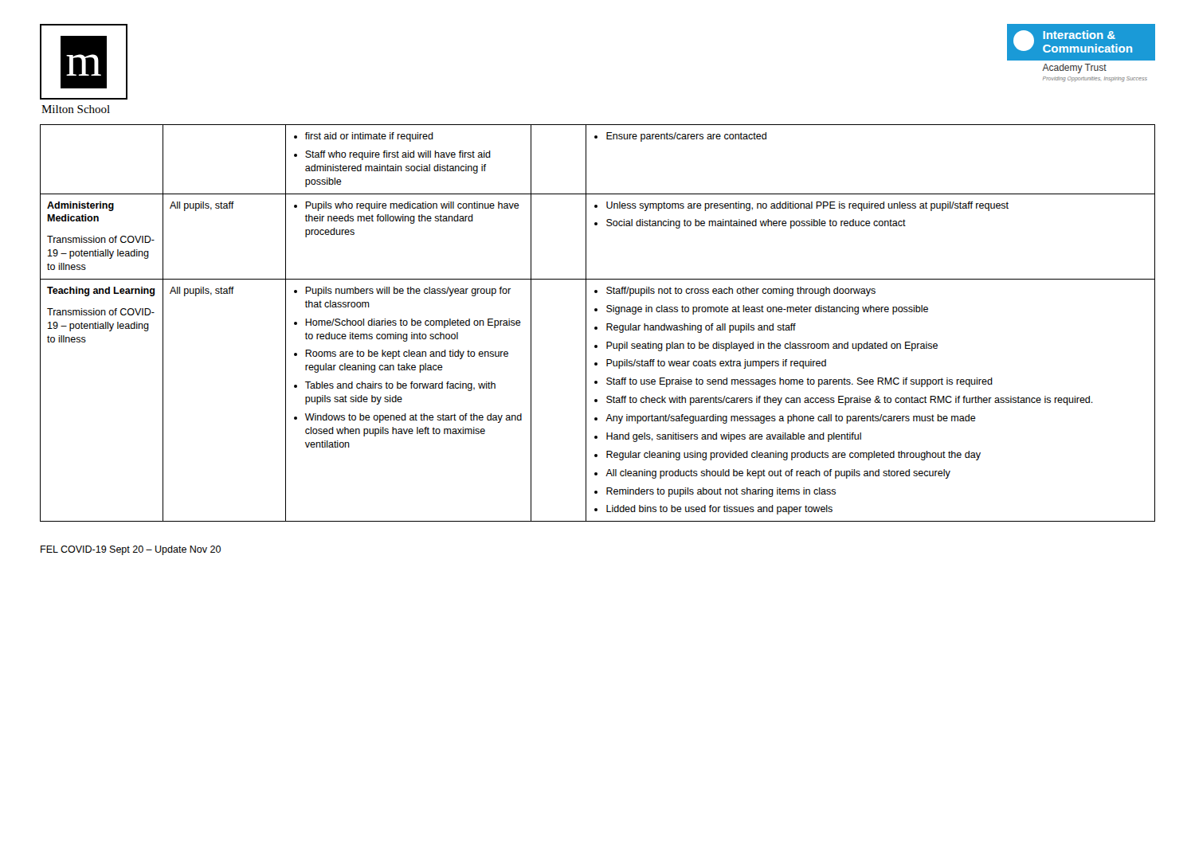m
Milton School
Interaction &
Communication
Academy Trust
Providing Opportunities, Inspiring Success
| | | first aid or intimate if required Staff who require first aid will have first aid administered maintain social distancing if possible | | Ensure parents/carers are contacted |
| Administering Medication Transmission of COVID-19 – potentially leading to illness | All pupils, staff | Pupils who require medication will continue have their needs met following the standard procedures | | Unless symptoms are presenting, no additional PPE is required unless at pupil/staff request Social distancing to be maintained where possible to reduce contact |
| Teaching and Learning Transmission of COVID-19 – potentially leading to illness | All pupils, staff | Pupils numbers will be the class/year group for that classroom Home/School diaries to be completed on Epraise to reduce items coming into school Rooms are to be kept clean and tidy to ensure regular cleaning can take place Tables and chairs to be forward facing, with pupils sat side by side Windows to be opened at the start of the day and closed when pupils have left to maximise ventilation | | Staff/pupils not to cross each other coming through doorways Signage in class to promote at least one-meter distancing where possible Regular handwashing of all pupils and staff Pupil seating plan to be displayed in the classroom and updated on Epraise Pupils/staff to wear coats extra jumpers if required Staff to use Epraise to send messages home to parents. See RMC if support is required Staff to check with parents/carers if they can access Epraise & to contact RMC if further assistance is required. Any important/safeguarding messages a phone call to parents/carers must be made Hand gels, sanitisers and wipes are available and plentiful Regular cleaning using provided cleaning products are completed throughout the day All cleaning products should be kept out of reach of pupils and stored securely Reminders to pupils about not sharing items in class Lidded bins to be used for tissues and paper towels |
FEL COVID-19 Sept 20 – Update Nov 20